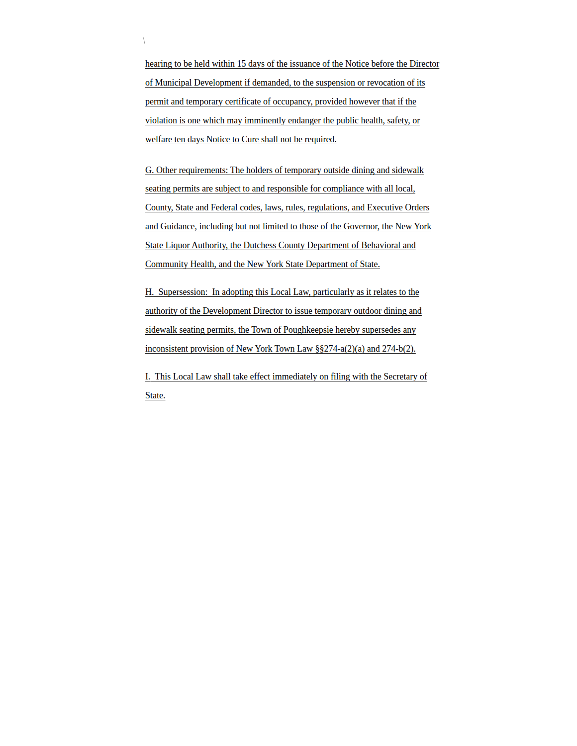hearing to be held within 15 days of the issuance of the Notice before the Director of Municipal Development if demanded, to the suspension or revocation of its permit and temporary certificate of occupancy, provided however that if the violation is one which may imminently endanger the public health, safety, or welfare ten days Notice to Cure shall not be required.
G. Other requirements: The holders of temporary outside dining and sidewalk seating permits are subject to and responsible for compliance with all local, County, State and Federal codes, laws, rules, regulations, and Executive Orders and Guidance, including but not limited to those of the Governor, the New York State Liquor Authority, the Dutchess County Department of Behavioral and Community Health, and the New York State Department of State.
H. Supersession: In adopting this Local Law, particularly as it relates to the authority of the Development Director to issue temporary outdoor dining and sidewalk seating permits, the Town of Poughkeepsie hereby supersedes any inconsistent provision of New York Town Law §§274-a(2)(a) and 274-b(2).
I. This Local Law shall take effect immediately on filing with the Secretary of State.